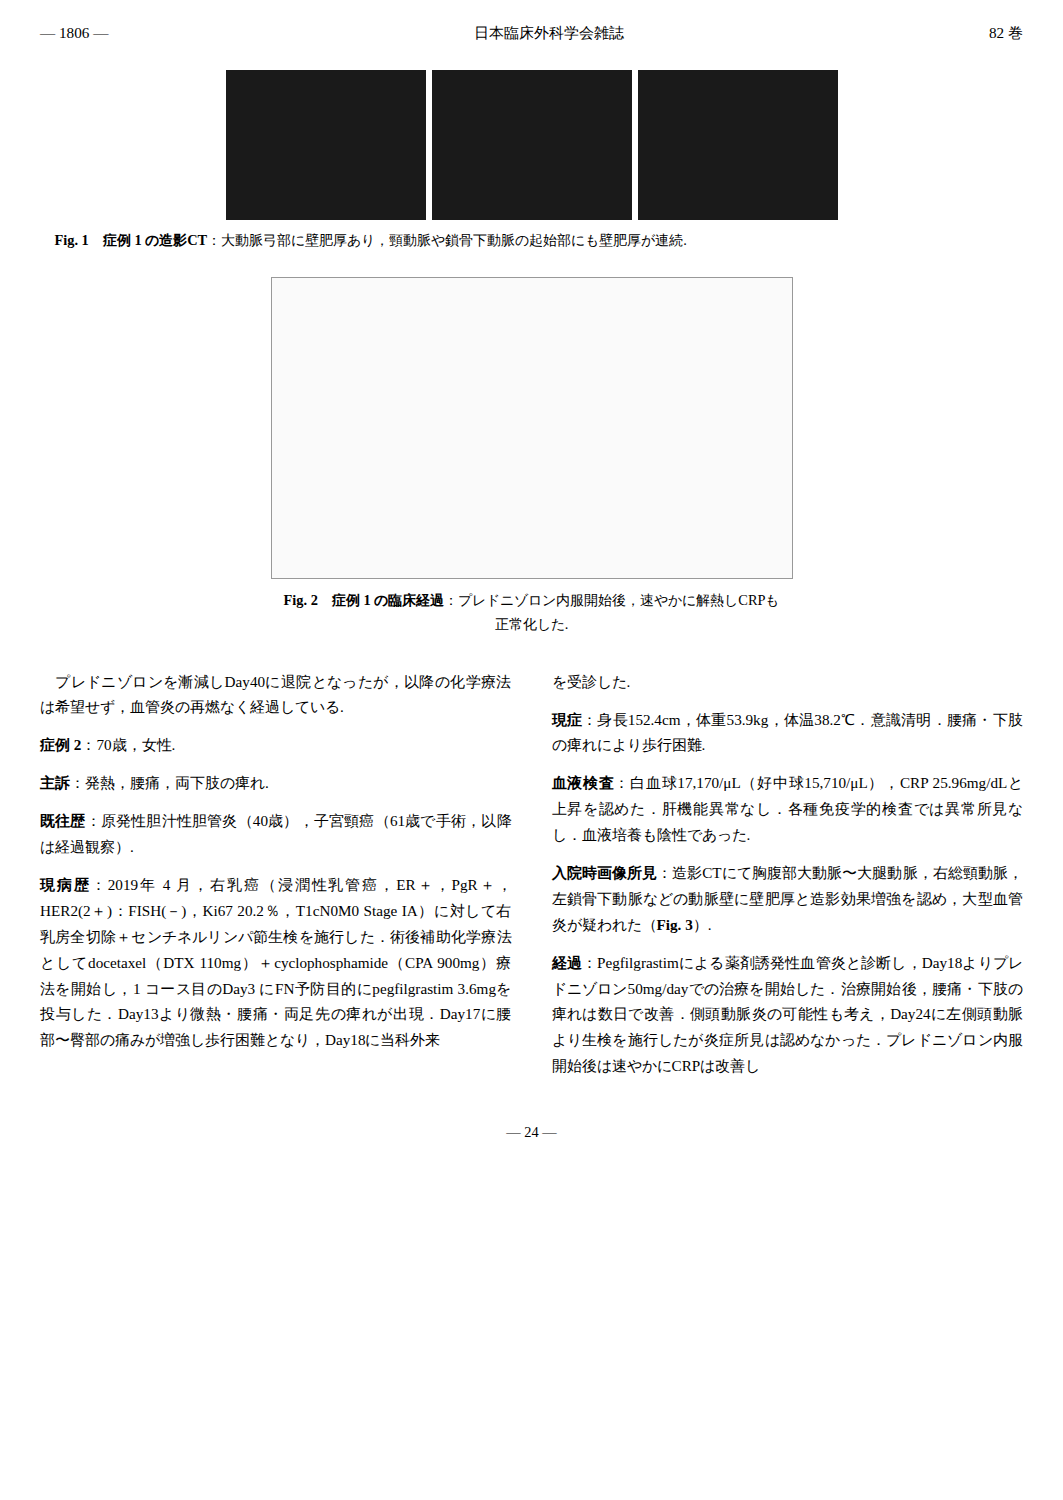― 1806 ―
日本臨床外科学会雑誌
82 巻
Fig. 1　症例 1 の造影CT：大動脈弓部に壁肥厚あり，頸動脈や鎖骨下動脈の起始部にも壁肥厚が連続.
Fig. 2　症例 1 の臨床経過：プレドニゾロン内服開始後，速やかに解熱しCRPも
正常化した.
プレドニゾロンを漸減しDay40に退院となったが，以降の化学療法は希望せず，血管炎の再燃なく経過している.
症例 2：70歳，女性.
主訴：発熱，腰痛，両下肢の痺れ.
既往歴：原発性胆汁性胆管炎（40歳），子宮頸癌（61歳で手術，以降は経過観察）.
現病歴：2019年 4 月，右乳癌（浸潤性乳管癌，ER＋，PgR＋，HER2(2＋)：FISH(－)，Ki67 20.2％，T1cN0M0 Stage IA）に対して右乳房全切除＋センチネルリンパ節生検を施行した．術後補助化学療法としてdocetaxel（DTX 110mg）＋cyclophosphamide（CPA 900mg）療法を開始し，1 コース目のDay3 にFN予防目的にpegfilgrastim 3.6mgを投与した．Day13より微熱・腰痛・両足先の痺れが出現．Day17に腰部〜臀部の痛みが増強し歩行困難となり，Day18に当科外来
を受診した.
現症：身長152.4cm，体重53.9kg，体温38.2℃．意識清明．腰痛・下肢の痺れにより歩行困難.
血液検査：白血球17,170/μL（好中球15,710/μL），CRP 25.96mg/dLと上昇を認めた．肝機能異常なし．各種免疫学的検査では異常所見なし．血液培養も陰性であった.
入院時画像所見：造影CTにて胸腹部大動脈〜大腿動脈，右総頸動脈，左鎖骨下動脈などの動脈壁に壁肥厚と造影効果増強を認め，大型血管炎が疑われた（Fig. 3）.
経過：Pegfilgrastimによる薬剤誘発性血管炎と診断し，Day18よりプレドニゾロン50mg/dayでの治療を開始した．治療開始後，腰痛・下肢の痺れは数日で改善．側頭動脈炎の可能性も考え，Day24に左側頭動脈より生検を施行したが炎症所見は認めなかった．プレドニゾロン内服開始後は速やかにCRPは改善し
― 24 ―